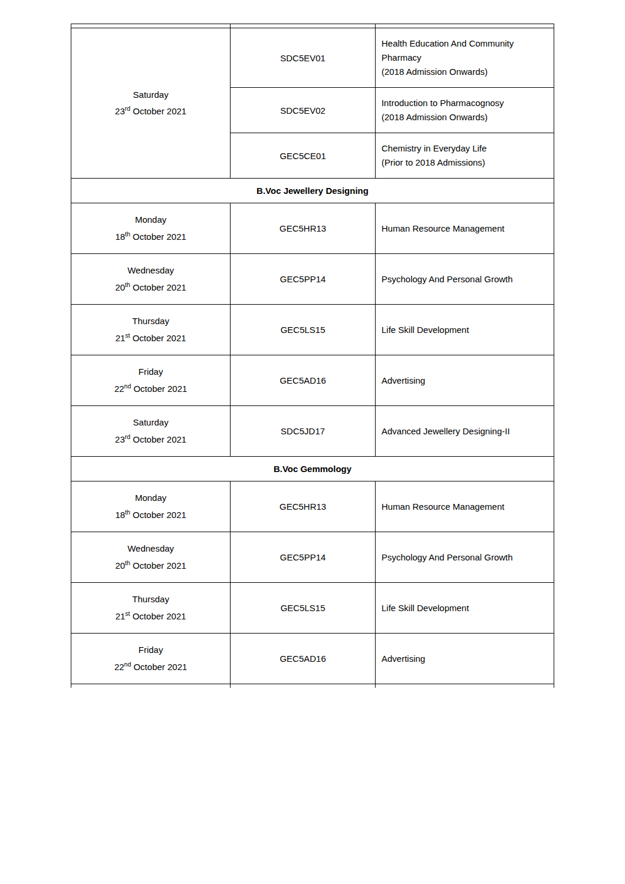| Saturday 23 rd October 2021 | SDC5EV01 | Health Education And Community Pharmacy (2018 Admission Onwards) |
| SDC5EV02 | Introduction to Pharmacognosy (2018 Admission Onwards) |
| GEC5CE01 | Chemistry in Everyday Life (Prior to 2018 Admissions) |
| B.Voc Jewellery Designing |
| Monday 18 th October 2021 | GEC5HR13 | Human Resource Management |
| Wednesday 20 th October 2021 | GEC5PP14 | Psychology And Personal Growth |
| Thursday 21 st October 2021 | GEC5LS15 | Life Skill Development |
| Friday 22 nd October 2021 | GEC5AD16 | Advertising |
| Saturday 23 rd October 2021 | SDC5JD17 | Advanced Jewellery Designing-II |
| B.Voc Gemmology |
| Monday 18 th October 2021 | GEC5HR13 | Human Resource Management |
| Wednesday 20 th October 2021 | GEC5PP14 | Psychology And Personal Growth |
| Thursday 21 st October 2021 | GEC5LS15 | Life Skill Development |
| Friday 22 nd October 2021 | GEC5AD16 | Advertising |